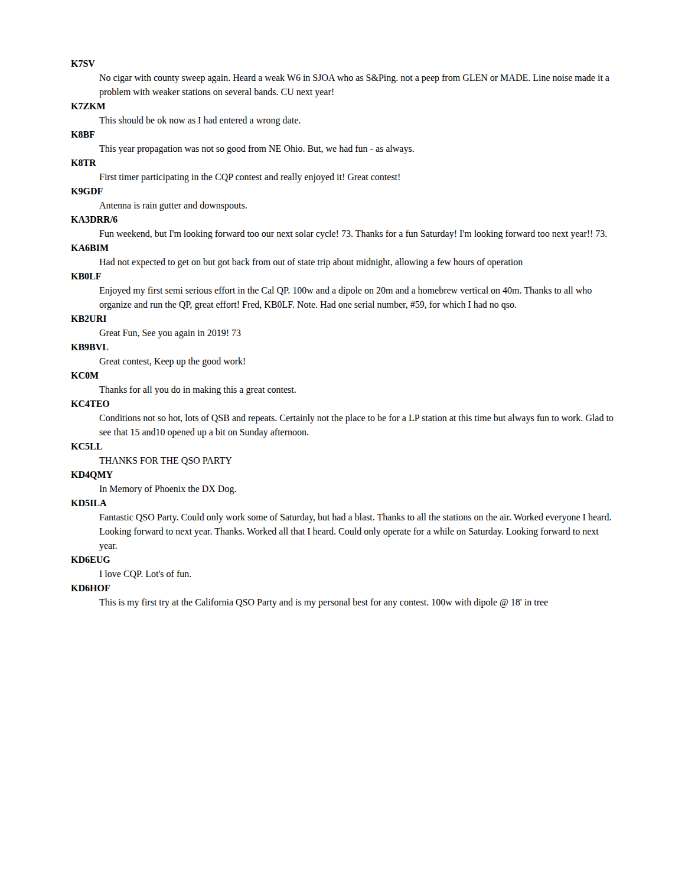K7SV
No cigar with county sweep again. Heard a weak W6 in SJOA who as S&Ping. not a peep from GLEN or MADE. Line noise made it a problem with weaker stations on several bands. CU next year!
K7ZKM
This should be ok now as I had entered a wrong date.
K8BF
This year propagation was not so good from NE Ohio. But, we had fun - as always.
K8TR
First timer participating in the CQP contest and really enjoyed it! Great contest!
K9GDF
Antenna is rain gutter and downspouts.
KA3DRR/6
Fun weekend, but I'm looking forward too our next solar cycle! 73. Thanks for a fun Saturday! I'm looking forward too next year!! 73.
KA6BIM
Had not expected to get on but got back from out of state trip about midnight, allowing a few hours of operation
KB0LF
Enjoyed my first semi serious effort in the Cal QP. 100w and a dipole on 20m and a homebrew vertical on 40m. Thanks to all who organize and run the QP, great effort! Fred, KB0LF. Note. Had one serial number, #59, for which I had no qso.
KB2URI
Great Fun, See you again in 2019! 73
KB9BVL
Great contest, Keep up the good work!
KC0M
Thanks for all you do in making this a great contest.
KC4TEO
Conditions not so hot, lots of QSB and repeats. Certainly not the place to be for a LP station at this time but always fun to work. Glad to see that 15 and10 opened up a bit on Sunday afternoon.
KC5LL
THANKS FOR THE QSO PARTY
KD4QMY
In Memory of Phoenix the DX Dog.
KD5ILA
Fantastic QSO Party. Could only work some of Saturday, but had a blast. Thanks to all the stations on the air. Worked everyone I heard. Looking forward to next year. Thanks. Worked all that I heard. Could only operate for a while on Saturday. Looking forward to next year.
KD6EUG
I love CQP. Lot's of fun.
KD6HOF
This is my first try at the California QSO Party and is my personal best for any contest. 100w with dipole @ 18' in tree